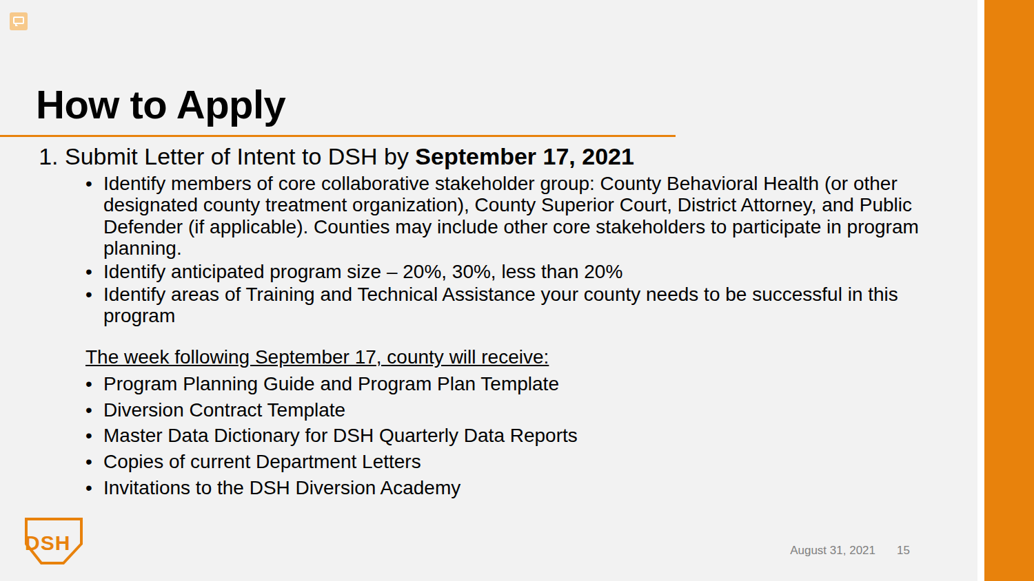How to Apply
Submit Letter of Intent to DSH by September 17, 2021
Identify members of core collaborative stakeholder group: County Behavioral Health (or other designated county treatment organization), County Superior Court, District Attorney, and Public Defender (if applicable). Counties may include other core stakeholders to participate in program planning.
Identify anticipated program size – 20%, 30%, less than 20%
Identify areas of Training and Technical Assistance your county needs to be successful in this program
The week following September 17, county will receive:
Program Planning Guide and Program Plan Template
Diversion Contract Template
Master Data Dictionary for DSH Quarterly Data Reports
Copies of current Department Letters
Invitations to the DSH Diversion Academy
DSH
August 31, 2021
15